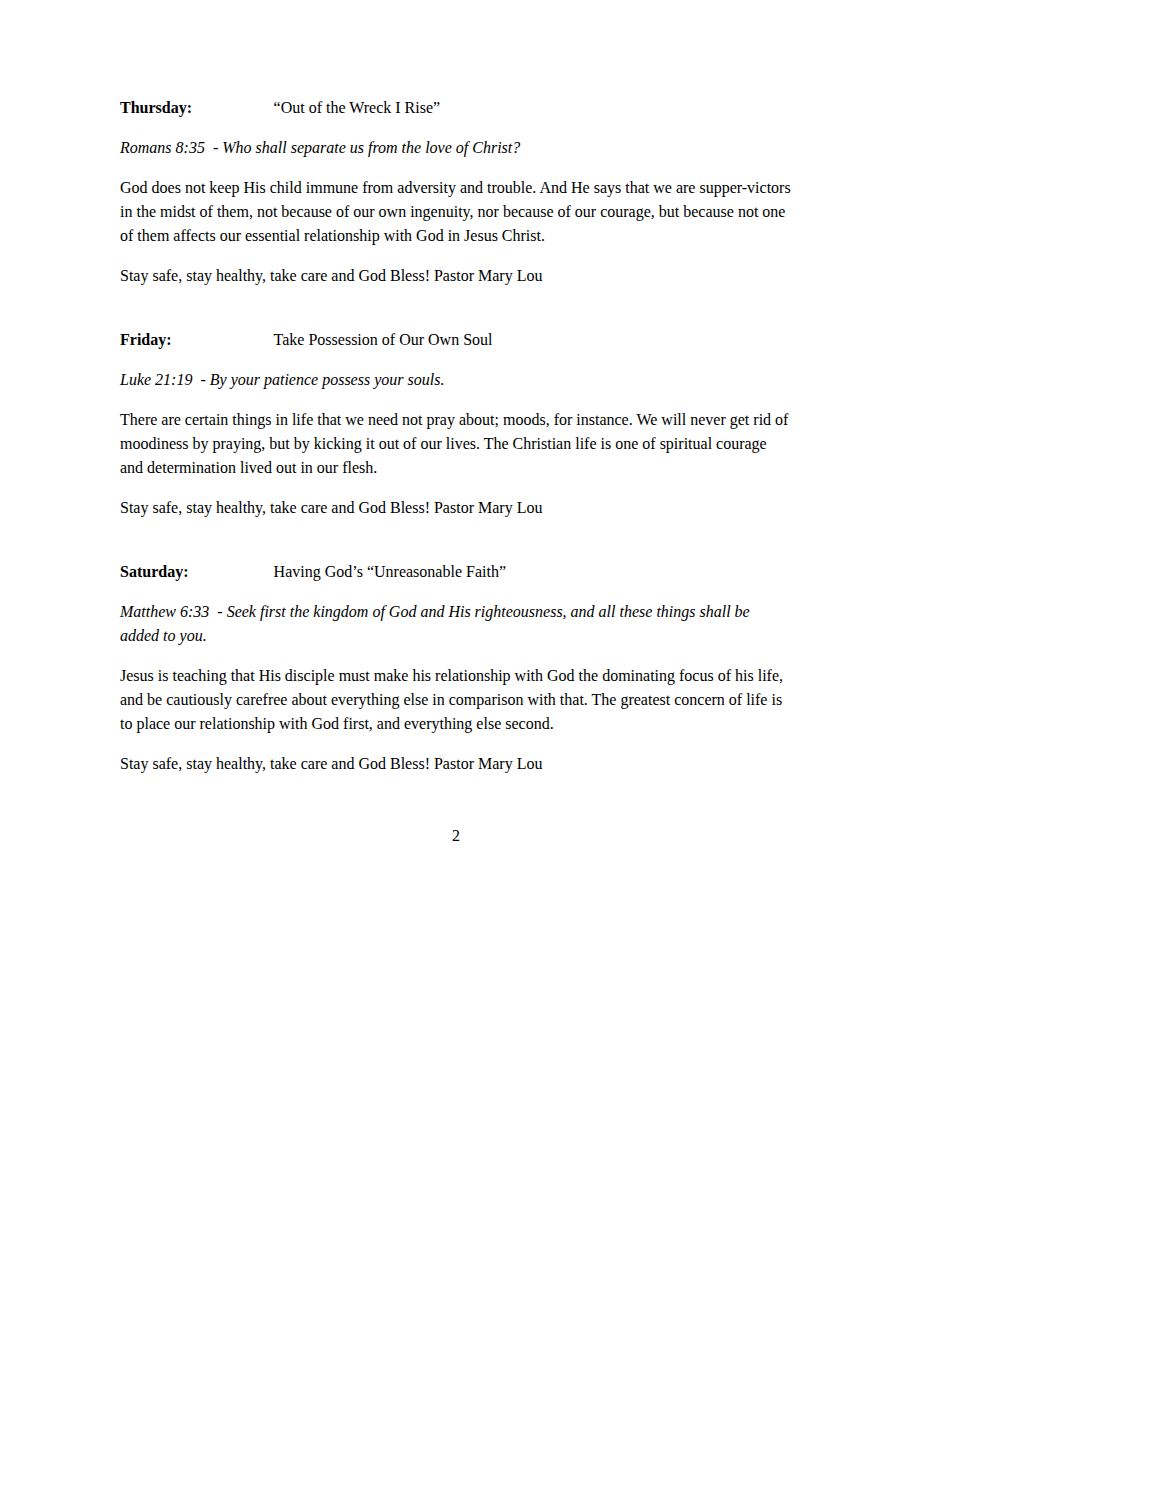Thursday:“Out of the Wreck I Rise”
Romans 8:35 - Who shall separate us from the love of Christ?
God does not keep His child immune from adversity and trouble. And He says that we are supper-victors in the midst of them, not because of our own ingenuity, nor because of our courage, but because not one of them affects our essential relationship with God in Jesus Christ.
Stay safe, stay healthy, take care and God Bless! Pastor Mary Lou
Friday: Take Possession of Our Own Soul
Luke 21:19 - By your patience possess your souls.
There are certain things in life that we need not pray about; moods, for instance. We will never get rid of moodiness by praying, but by kicking it out of our lives. The Christian life is one of spiritual courage and determination lived out in our flesh.
Stay safe, stay healthy, take care and God Bless! Pastor Mary Lou
Saturday: Having God’s “Unreasonable Faith”
Matthew 6:33 - Seek first the kingdom of God and His righteousness, and all these things shall be added to you.
Jesus is teaching that His disciple must make his relationship with God the dominating focus of his life, and be cautiously carefree about everything else in comparison with that. The greatest concern of life is to place our relationship with God first, and everything else second.
Stay safe, stay healthy, take care and God Bless! Pastor Mary Lou
2